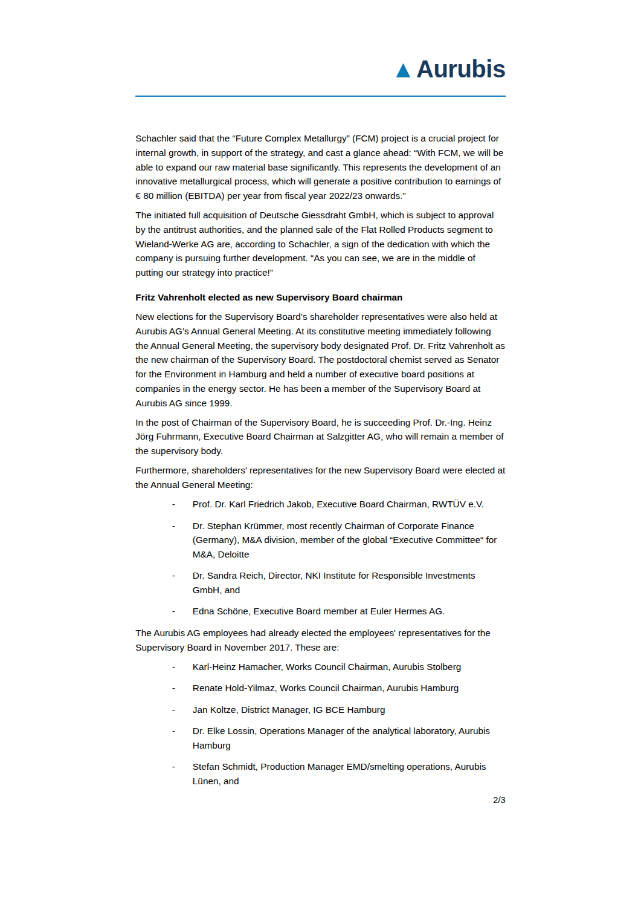▲Aurubis
Schachler said that the “Future Complex Metallurgy” (FCM) project is a crucial project for internal growth, in support of the strategy, and cast a glance ahead: “With FCM, we will be able to expand our raw material base significantly. This represents the development of an innovative metallurgical process, which will generate a positive contribution to earnings of € 80 million (EBITDA) per year from fiscal year 2022/23 onwards.”
The initiated full acquisition of Deutsche Giessdraht GmbH, which is subject to approval by the antitrust authorities, and the planned sale of the Flat Rolled Products segment to Wieland-Werke AG are, according to Schachler, a sign of the dedication with which the company is pursuing further development. “As you can see, we are in the middle of putting our strategy into practice!”
Fritz Vahrenholt elected as new Supervisory Board chairman
New elections for the Supervisory Board’s shareholder representatives were also held at Aurubis AG’s Annual General Meeting. At its constitutive meeting immediately following the Annual General Meeting, the supervisory body designated Prof. Dr. Fritz Vahrenholt as the new chairman of the Supervisory Board. The postdoctoral chemist served as Senator for the Environment in Hamburg and held a number of executive board positions at companies in the energy sector. He has been a member of the Supervisory Board at Aurubis AG since 1999.
In the post of Chairman of the Supervisory Board, he is succeeding Prof. Dr.-Ing. Heinz Jörg Fuhrmann, Executive Board Chairman at Salzgitter AG, who will remain a member of the supervisory body.
Furthermore, shareholders’ representatives for the new Supervisory Board were elected at the Annual General Meeting:
Prof. Dr. Karl Friedrich Jakob, Executive Board Chairman, RWTÜV e.V.
Dr. Stephan Krümmer, most recently Chairman of Corporate Finance (Germany), M&A division, member of the global “Executive Committee“ for M&A, Deloitte
Dr. Sandra Reich, Director, NKI Institute for Responsible Investments GmbH, and
Edna Schöne, Executive Board member at Euler Hermes AG.
The Aurubis AG employees had already elected the employees' representatives for the Supervisory Board in November 2017. These are:
Karl-Heinz Hamacher, Works Council Chairman, Aurubis Stolberg
Renate Hold-Yilmaz, Works Council Chairman, Aurubis Hamburg
Jan Koltze, District Manager, IG BCE Hamburg
Dr. Elke Lossin, Operations Manager of the analytical laboratory, Aurubis Hamburg
Stefan Schmidt, Production Manager EMD/smelting operations, Aurubis Lünen, and
2/3